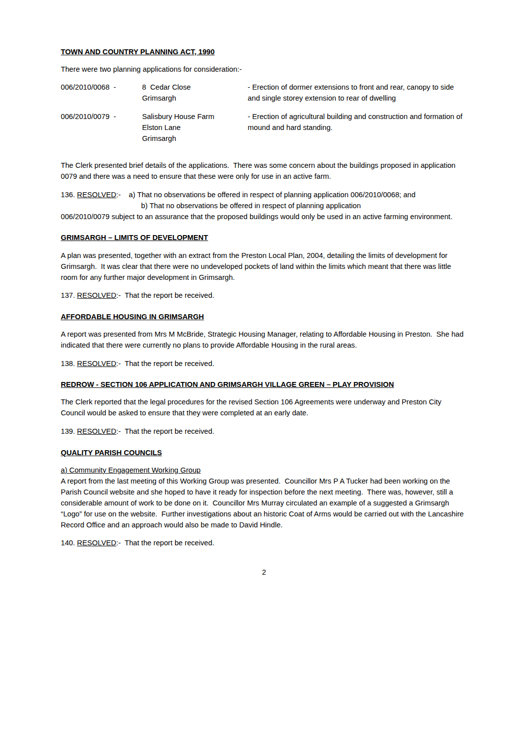Town and Country Planning Act, 1990
There were two planning applications for consideration:-
| 006/2010/0068 - | 8 Cedar Close Grimsargh | - Erection of dormer extensions to front and rear, canopy to side and single storey extension to rear of dwelling |
| 006/2010/0079 - | Salisbury House Farm Elston Lane Grimsargh | - Erection of agricultural building and construction and formation of mound and hard standing. |
The Clerk presented brief details of the applications. There was some concern about the buildings proposed in application 0079 and there was a need to ensure that these were only for use in an active farm.
136. RESOLVED:- a) That no observations be offered in respect of planning application 006/2010/0068; and b) That no observations be offered in respect of planning application 006/2010/0079 subject to an assurance that the proposed buildings would only be used in an active farming environment.
Grimsargh – Limits of Development
A plan was presented, together with an extract from the Preston Local Plan, 2004, detailing the limits of development for Grimsargh. It was clear that there were no undeveloped pockets of land within the limits which meant that there was little room for any further major development in Grimsargh.
137. RESOLVED:- That the report be received.
Affordable Housing in Grimsargh
A report was presented from Mrs M McBride, Strategic Housing Manager, relating to Affordable Housing in Preston. She had indicated that there were currently no plans to provide Affordable Housing in the rural areas.
138. RESOLVED:- That the report be received.
Redrow - Section 106 Application and Grimsargh Village Green – Play Provision
The Clerk reported that the legal procedures for the revised Section 106 Agreements were underway and Preston City Council would be asked to ensure that they were completed at an early date.
139. RESOLVED:- That the report be received.
Quality Parish Councils
a) Community Engagement Working Group
A report from the last meeting of this Working Group was presented. Councillor Mrs P A Tucker had been working on the Parish Council website and she hoped to have it ready for inspection before the next meeting. There was, however, still a considerable amount of work to be done on it. Councillor Mrs Murray circulated an example of a suggested a Grimsargh “Logo” for use on the website. Further investigations about an historic Coat of Arms would be carried out with the Lancashire Record Office and an approach would also be made to David Hindle.
140. RESOLVED:- That the report be received.
2